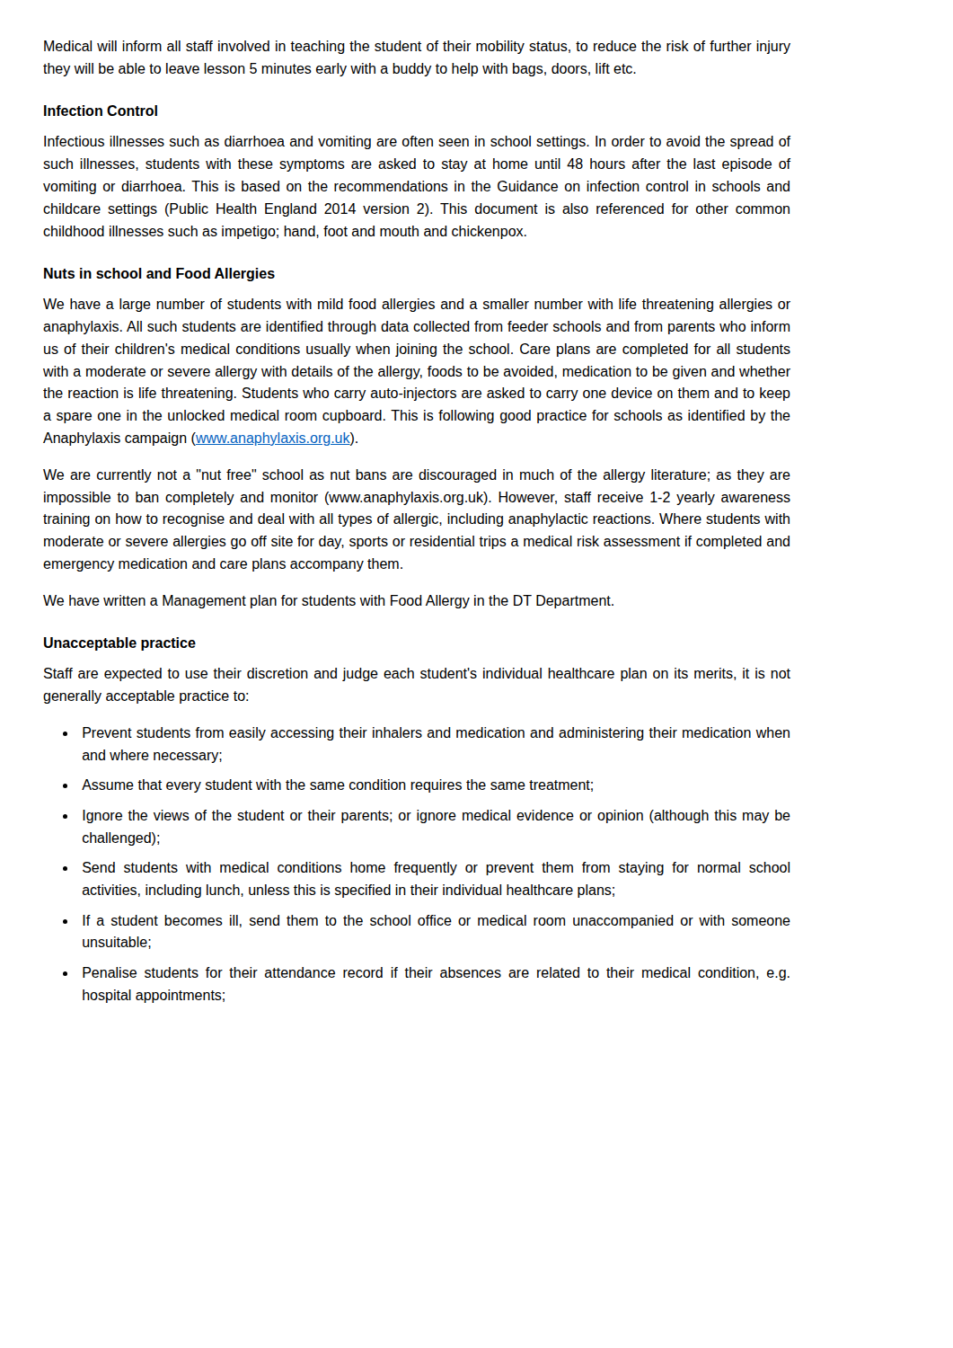Medical will inform all staff involved in teaching the student of their mobility status, to reduce the risk of further injury they will be able to leave lesson 5 minutes early with a buddy to help with bags, doors, lift etc.
Infection Control
Infectious illnesses such as diarrhoea and vomiting are often seen in school settings. In order to avoid the spread of such illnesses, students with these symptoms are asked to stay at home until 48 hours after the last episode of vomiting or diarrhoea. This is based on the recommendations in the Guidance on infection control in schools and childcare settings (Public Health England 2014 version 2). This document is also referenced for other common childhood illnesses such as impetigo; hand, foot and mouth and chickenpox.
Nuts in school and Food Allergies
We have a large number of students with mild food allergies and a smaller number with life threatening allergies or anaphylaxis. All such students are identified through data collected from feeder schools and from parents who inform us of their children's medical conditions usually when joining the school. Care plans are completed for all students with a moderate or severe allergy with details of the allergy, foods to be avoided, medication to be given and whether the reaction is life threatening. Students who carry auto-injectors are asked to carry one device on them and to keep a spare one in the unlocked medical room cupboard. This is following good practice for schools as identified by the Anaphylaxis campaign (www.anaphylaxis.org.uk).
We are currently not a "nut free" school as nut bans are discouraged in much of the allergy literature; as they are impossible to ban completely and monitor (www.anaphylaxis.org.uk). However, staff receive 1-2 yearly awareness training on how to recognise and deal with all types of allergic, including anaphylactic reactions. Where students with moderate or severe allergies go off site for day, sports or residential trips a medical risk assessment if completed and emergency medication and care plans accompany them.
We have written a Management plan for students with Food Allergy in the DT Department.
Unacceptable practice
Staff are expected to use their discretion and judge each student's individual healthcare plan on its merits, it is not generally acceptable practice to:
Prevent students from easily accessing their inhalers and medication and administering their medication when and where necessary;
Assume that every student with the same condition requires the same treatment;
Ignore the views of the student or their parents; or ignore medical evidence or opinion (although this may be challenged);
Send students with medical conditions home frequently or prevent them from staying for normal school activities, including lunch, unless this is specified in their individual healthcare plans;
If a student becomes ill, send them to the school office or medical room unaccompanied or with someone unsuitable;
Penalise students for their attendance record if their absences are related to their medical condition, e.g. hospital appointments;